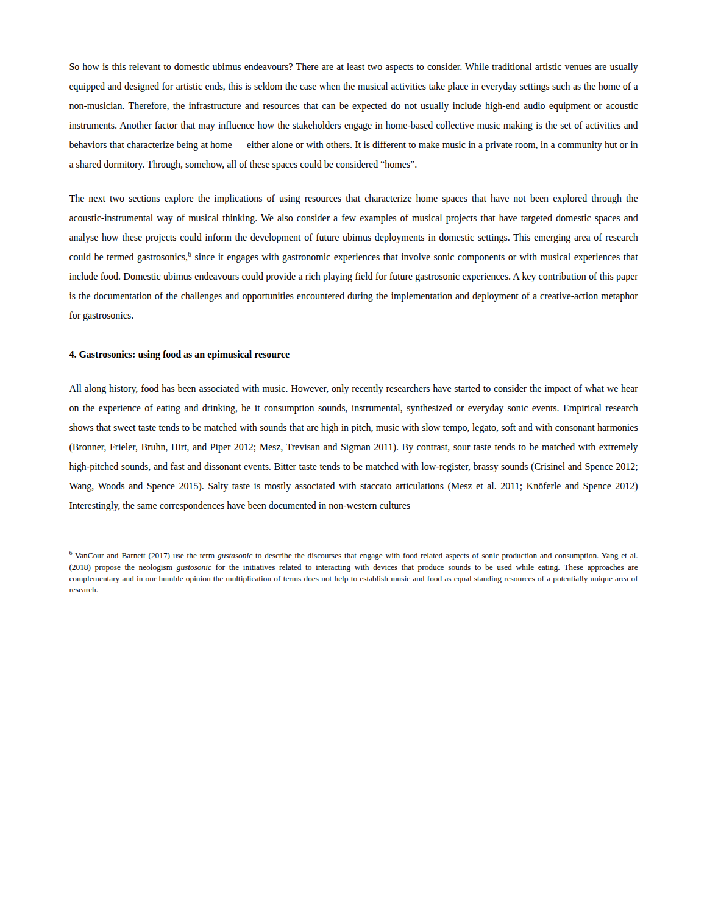So how is this relevant to domestic ubimus endeavours? There are at least two aspects to consider. While traditional artistic venues are usually equipped and designed for artistic ends, this is seldom the case when the musical activities take place in everyday settings such as the home of a non-musician. Therefore, the infrastructure and resources that can be expected do not usually include high-end audio equipment or acoustic instruments. Another factor that may influence how the stakeholders engage in home-based collective music making is the set of activities and behaviors that characterize being at home — either alone or with others. It is different to make music in a private room, in a community hut or in a shared dormitory. Through, somehow, all of these spaces could be considered “homes”.
The next two sections explore the implications of using resources that characterize home spaces that have not been explored through the acoustic-instrumental way of musical thinking. We also consider a few examples of musical projects that have targeted domestic spaces and analyse how these projects could inform the development of future ubimus deployments in domestic settings. This emerging area of research could be termed gastrosonics,6 since it engages with gastronomic experiences that involve sonic components or with musical experiences that include food. Domestic ubimus endeavours could provide a rich playing field for future gastrosonic experiences. A key contribution of this paper is the documentation of the challenges and opportunities encountered during the implementation and deployment of a creative-action metaphor for gastrosonics.
4. Gastrosonics: using food as an epimusical resource
All along history, food has been associated with music. However, only recently researchers have started to consider the impact of what we hear on the experience of eating and drinking, be it consumption sounds, instrumental, synthesized or everyday sonic events. Empirical research shows that sweet taste tends to be matched with sounds that are high in pitch, music with slow tempo, legato, soft and with consonant harmonies (Bronner, Frieler, Bruhn, Hirt, and Piper 2012; Mesz, Trevisan and Sigman 2011). By contrast, sour taste tends to be matched with extremely high-pitched sounds, and fast and dissonant events. Bitter taste tends to be matched with low-register, brassy sounds (Crisinel and Spence 2012; Wang, Woods and Spence 2015). Salty taste is mostly associated with staccato articulations (Mesz et al. 2011; Knöferle and Spence 2012) Interestingly, the same correspondences have been documented in non-western cultures
6 VanCour and Barnett (2017) use the term gustasonic to describe the discourses that engage with food-related aspects of sonic production and consumption. Yang et al. (2018) propose the neologism gustosonic for the initiatives related to interacting with devices that produce sounds to be used while eating. These approaches are complementary and in our humble opinion the multiplication of terms does not help to establish music and food as equal standing resources of a potentially unique area of research.